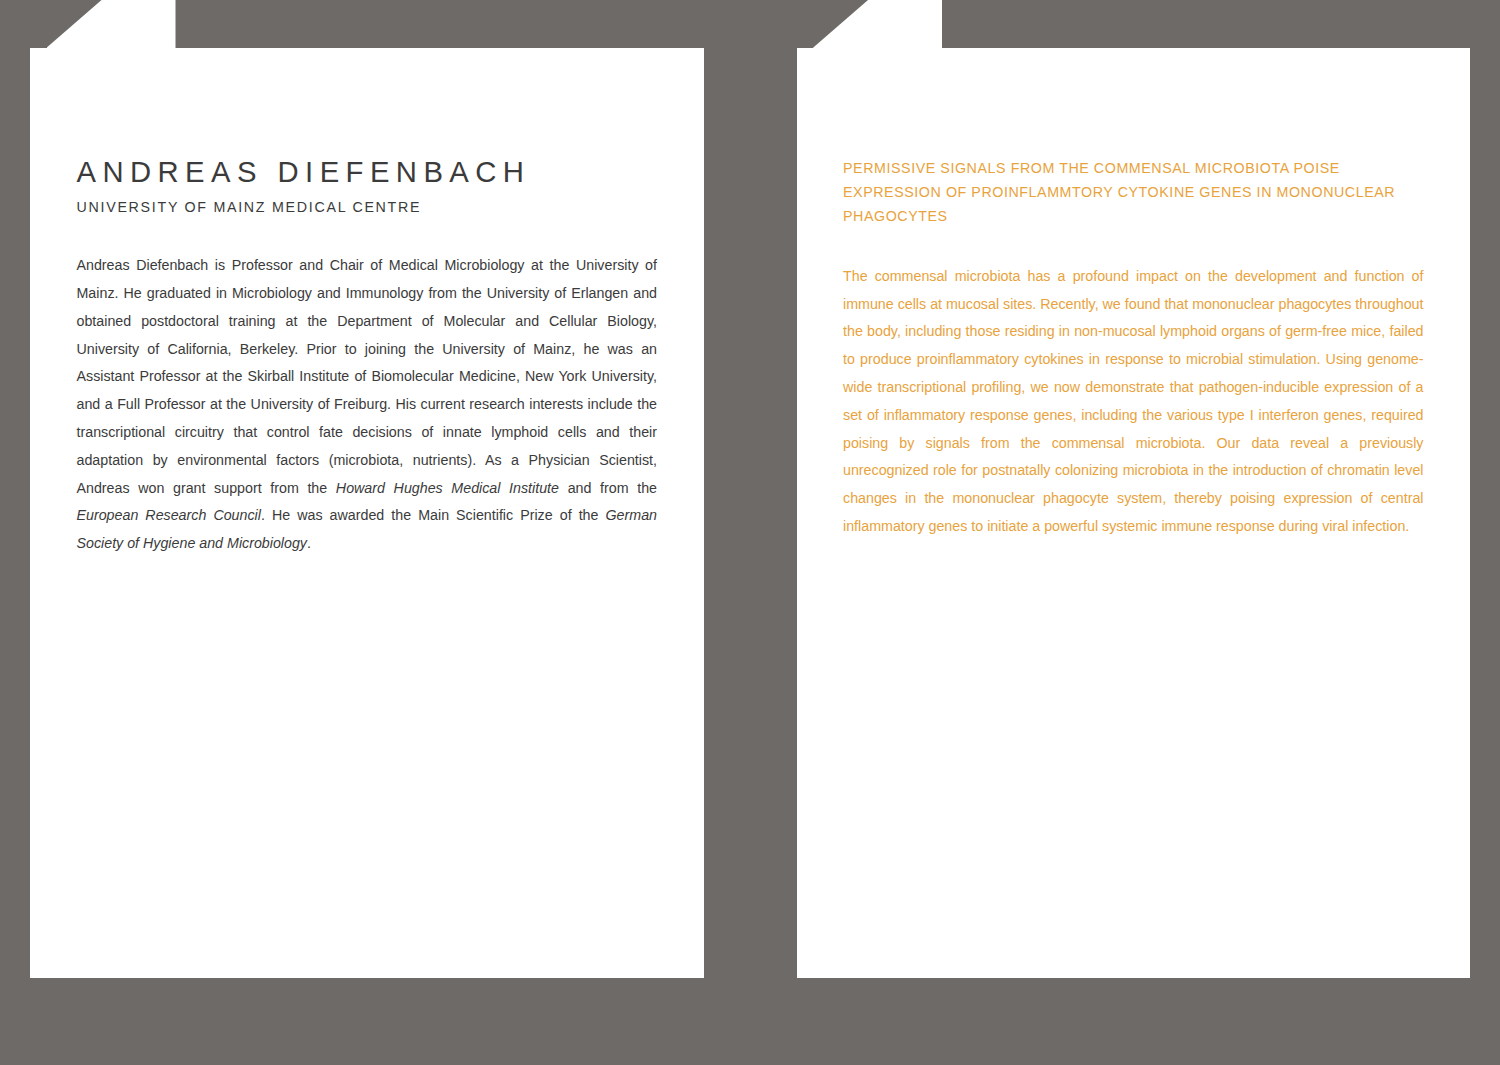Andreas Diefenbach
University of Mainz Medical Centre
Andreas Diefenbach is Professor and Chair of Medical Microbiology at the University of Mainz. He graduated in Microbiology and Immunology from the University of Erlangen and obtained postdoctoral training at the Department of Molecular and Cellular Biology, University of California, Berkeley. Prior to joining the University of Mainz, he was an Assistant Professor at the Skirball Institute of Biomolecular Medicine, New York University, and a Full Professor at the University of Freiburg. His current research interests include the transcriptional circuitry that control fate decisions of innate lymphoid cells and their adaptation by environmental factors (microbiota, nutrients). As a Physician Scientist, Andreas won grant support from the Howard Hughes Medical Institute and from the European Research Council. He was awarded the Main Scientific Prize of the German Society of Hygiene and Microbiology.
Permissive signals from the commensal microbiota poise expression of proinflammtory cytokine genes in mononuclear phagocytes
The commensal microbiota has a profound impact on the development and function of immune cells at mucosal sites. Recently, we found that mononuclear phagocytes throughout the body, including those residing in non-mucosal lymphoid organs of germ-free mice, failed to produce proinflammatory cytokines in response to microbial stimulation. Using genome-wide transcriptional profiling, we now demonstrate that pathogen-inducible expression of a set of inflammatory response genes, including the various type I interferon genes, required poising by signals from the commensal microbiota. Our data reveal a previously unrecognized role for postnatally colonizing microbiota in the introduction of chromatin level changes in the mononuclear phagocyte system, thereby poising expression of central inflammatory genes to initiate a powerful systemic immune response during viral infection.